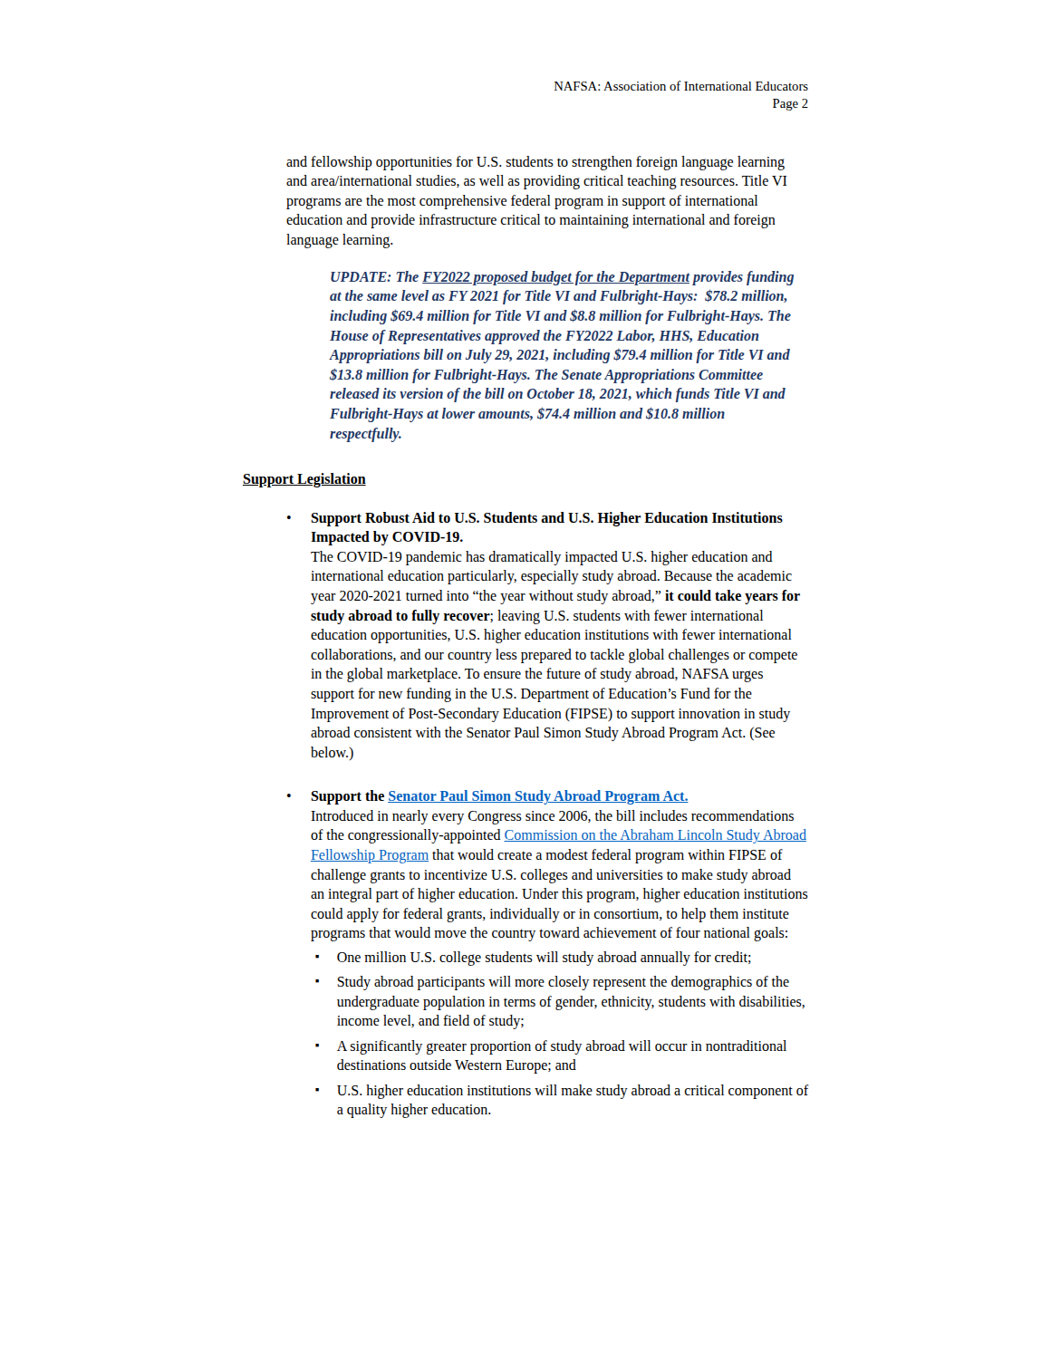NAFSA: Association of International Educators Page 2
and fellowship opportunities for U.S. students to strengthen foreign language learning and area/international studies, as well as providing critical teaching resources. Title VI programs are the most comprehensive federal program in support of international education and provide infrastructure critical to maintaining international and foreign language learning.
UPDATE: The FY2022 proposed budget for the Department provides funding at the same level as FY 2021 for Title VI and Fulbright-Hays: $78.2 million, including $69.4 million for Title VI and $8.8 million for Fulbright-Hays. The House of Representatives approved the FY2022 Labor, HHS, Education Appropriations bill on July 29, 2021, including $79.4 million for Title VI and $13.8 million for Fulbright-Hays. The Senate Appropriations Committee released its version of the bill on October 18, 2021, which funds Title VI and Fulbright-Hays at lower amounts, $74.4 million and $10.8 million respectfully.
Support Legislation
Support Robust Aid to U.S. Students and U.S. Higher Education Institutions Impacted by COVID-19.
The COVID-19 pandemic has dramatically impacted U.S. higher education and international education particularly, especially study abroad. Because the academic year 2020-2021 turned into “the year without study abroad,” it could take years for study abroad to fully recover; leaving U.S. students with fewer international education opportunities, U.S. higher education institutions with fewer international collaborations, and our country less prepared to tackle global challenges or compete in the global marketplace. To ensure the future of study abroad, NAFSA urges support for new funding in the U.S. Department of Education’s Fund for the Improvement of Post-Secondary Education (FIPSE) to support innovation in study abroad consistent with the Senator Paul Simon Study Abroad Program Act. (See below.)
Support the Senator Paul Simon Study Abroad Program Act.
Introduced in nearly every Congress since 2006, the bill includes recommendations of the congressionally-appointed Commission on the Abraham Lincoln Study Abroad Fellowship Program that would create a modest federal program within FIPSE of challenge grants to incentivize U.S. colleges and universities to make study abroad an integral part of higher education. Under this program, higher education institutions could apply for federal grants, individually or in consortium, to help them institute programs that would move the country toward achievement of four national goals:
One million U.S. college students will study abroad annually for credit;
Study abroad participants will more closely represent the demographics of the undergraduate population in terms of gender, ethnicity, students with disabilities, income level, and field of study;
A significantly greater proportion of study abroad will occur in nontraditional destinations outside Western Europe; and
U.S. higher education institutions will make study abroad a critical component of a quality higher education.